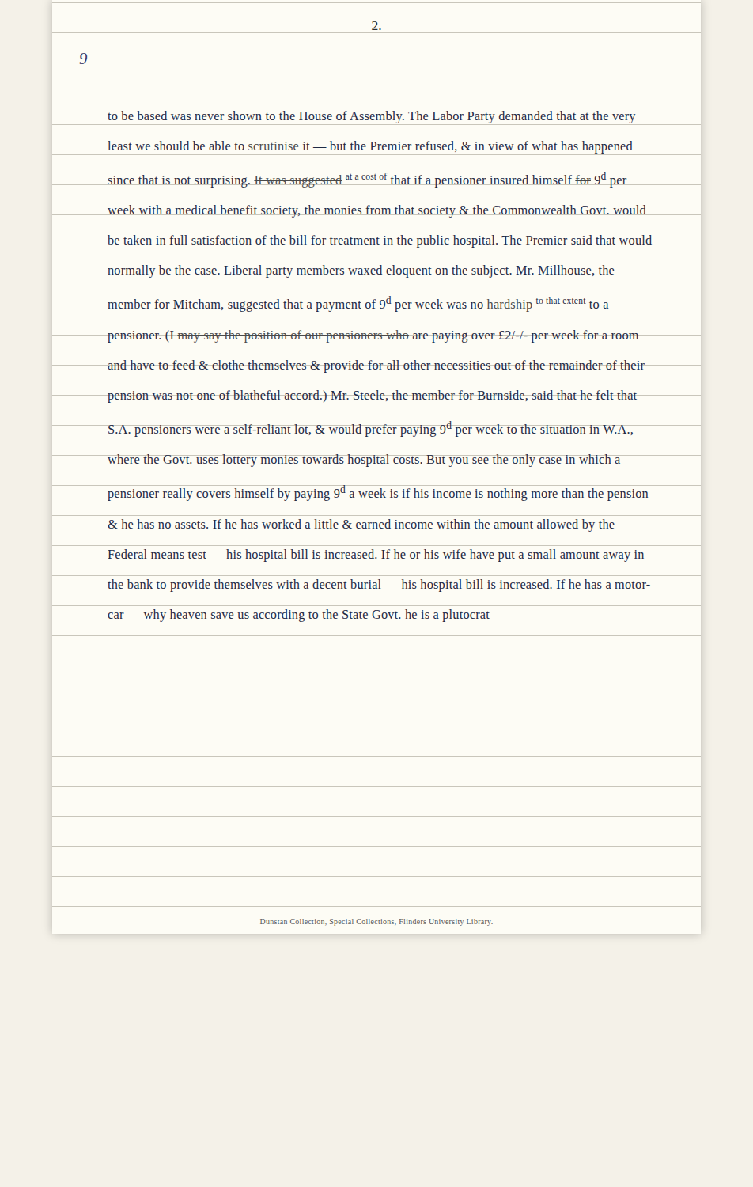2.
9
to be based was never shown to the House of Assembly. The Labor Party demanded that at the very least we should be able to scrutinise it — but the Premier refused, & in view of what has happened since that is not surprising. It was suggested at a cost of that if a pensioner insured himself for 9d per week with a medical benefit society, the monies from that society & the Commonwealth Govt. would be taken in full satisfaction of the bill for treatment in the public hospital. The Premier said that would normally be the case. Liberal party members waxed eloquent on the subject. Mr. Millhouse, the member for Mitcham, suggested that a payment of 9d per week was no hardship to that extent to a pensioner. (I may say the position of our pensioners who are paying over £2/-/- per week for a room and have to feed & clothe themselves & provide for all other necessities out of the remainder of their pension was not one of blatheful accord.) Mr. Steele, the member for Burnside, said that he felt that S.A. pensioners were a self-reliant lot, & would prefer paying 9d per week to the situation in W.A., where the Govt. uses lottery monies towards hospital costs. But you see the only case in which a pensioner really covers himself by paying 9d a week is if his income is nothing more than the pension & he has no assets. If he has worked a little & earned income within the amount allowed by the Federal means test — his hospital bill is increased. If he or his wife have put a small amount away in the bank to provide themselves with a decent burial — his hospital bill is increased. If he has a motor-car — why heaven save us according to the State Govt. he is a plutocrat—
Dunstan Collection, Special Collections, Flinders University Library.